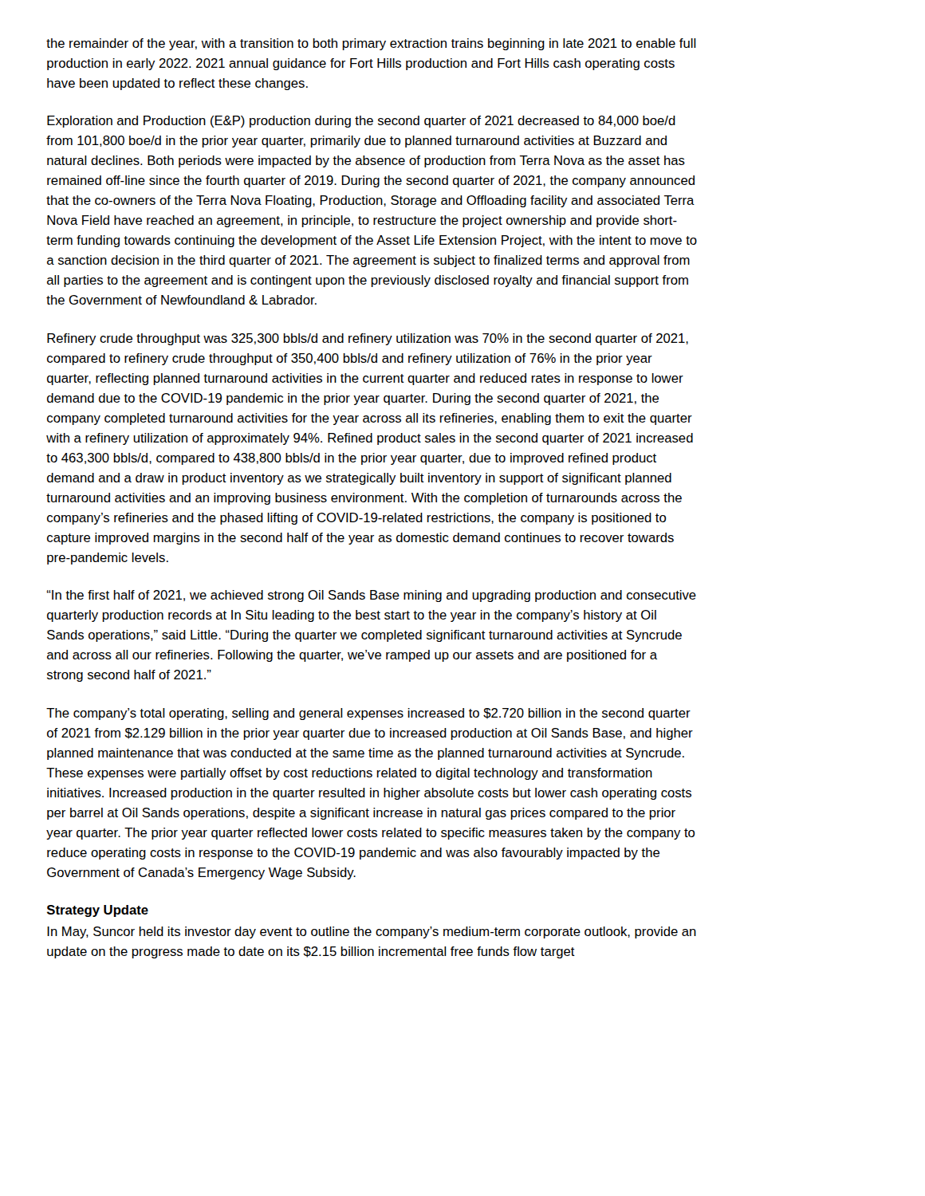the remainder of the year, with a transition to both primary extraction trains beginning in late 2021 to enable full production in early 2022. 2021 annual guidance for Fort Hills production and Fort Hills cash operating costs have been updated to reflect these changes.
Exploration and Production (E&P) production during the second quarter of 2021 decreased to 84,000 boe/d from 101,800 boe/d in the prior year quarter, primarily due to planned turnaround activities at Buzzard and natural declines. Both periods were impacted by the absence of production from Terra Nova as the asset has remained off-line since the fourth quarter of 2019. During the second quarter of 2021, the company announced that the co-owners of the Terra Nova Floating, Production, Storage and Offloading facility and associated Terra Nova Field have reached an agreement, in principle, to restructure the project ownership and provide short-term funding towards continuing the development of the Asset Life Extension Project, with the intent to move to a sanction decision in the third quarter of 2021. The agreement is subject to finalized terms and approval from all parties to the agreement and is contingent upon the previously disclosed royalty and financial support from the Government of Newfoundland & Labrador.
Refinery crude throughput was 325,300 bbls/d and refinery utilization was 70% in the second quarter of 2021, compared to refinery crude throughput of 350,400 bbls/d and refinery utilization of 76% in the prior year quarter, reflecting planned turnaround activities in the current quarter and reduced rates in response to lower demand due to the COVID-19 pandemic in the prior year quarter. During the second quarter of 2021, the company completed turnaround activities for the year across all its refineries, enabling them to exit the quarter with a refinery utilization of approximately 94%. Refined product sales in the second quarter of 2021 increased to 463,300 bbls/d, compared to 438,800 bbls/d in the prior year quarter, due to improved refined product demand and a draw in product inventory as we strategically built inventory in support of significant planned turnaround activities and an improving business environment. With the completion of turnarounds across the company’s refineries and the phased lifting of COVID-19-related restrictions, the company is positioned to capture improved margins in the second half of the year as domestic demand continues to recover towards pre-pandemic levels.
“In the first half of 2021, we achieved strong Oil Sands Base mining and upgrading production and consecutive quarterly production records at In Situ leading to the best start to the year in the company’s history at Oil Sands operations,” said Little. “During the quarter we completed significant turnaround activities at Syncrude and across all our refineries. Following the quarter, we’ve ramped up our assets and are positioned for a strong second half of 2021.”
The company’s total operating, selling and general expenses increased to $2.720 billion in the second quarter of 2021 from $2.129 billion in the prior year quarter due to increased production at Oil Sands Base, and higher planned maintenance that was conducted at the same time as the planned turnaround activities at Syncrude. These expenses were partially offset by cost reductions related to digital technology and transformation initiatives. Increased production in the quarter resulted in higher absolute costs but lower cash operating costs per barrel at Oil Sands operations, despite a significant increase in natural gas prices compared to the prior year quarter. The prior year quarter reflected lower costs related to specific measures taken by the company to reduce operating costs in response to the COVID-19 pandemic and was also favourably impacted by the Government of Canada’s Emergency Wage Subsidy.
Strategy Update
In May, Suncor held its investor day event to outline the company’s medium-term corporate outlook, provide an update on the progress made to date on its $2.15 billion incremental free funds flow target